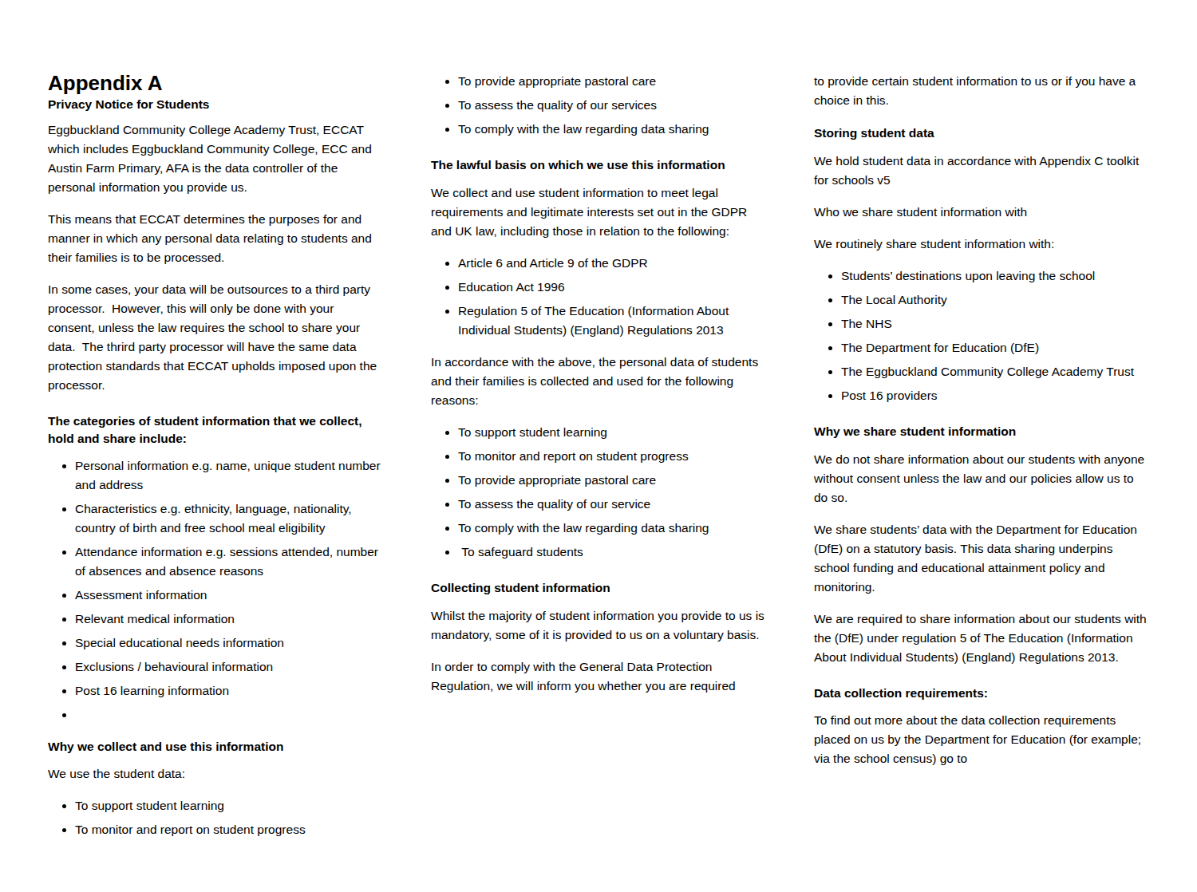Appendix A
Privacy Notice for Students
Eggbuckland Community College Academy Trust, ECCAT which includes Eggbuckland Community College, ECC and Austin Farm Primary, AFA is the data controller of the personal information you provide us.
This means that ECCAT determines the purposes for and manner in which any personal data relating to students and their families is to be processed.
In some cases, your data will be outsources to a third party processor. However, this will only be done with your consent, unless the law requires the school to share your data. The thrird party processor will have the same data protection standards that ECCAT upholds imposed upon the processor.
The categories of student information that we collect, hold and share include:
Personal information e.g. name, unique student number and address
Characteristics e.g. ethnicity, language, nationality, country of birth and free school meal eligibility
Attendance information e.g. sessions attended, number of absences and absence reasons
Assessment information
Relevant medical information
Special educational needs information
Exclusions / behavioural information
Post 16 learning information
Why we collect and use this information
We use the student data:
To support student learning
To monitor and report on student progress
To provide appropriate pastoral care
To assess the quality of our services
To comply with the law regarding data sharing
The lawful basis on which we use this information
We collect and use student information to meet legal requirements and legitimate interests set out in the GDPR and UK law, including those in relation to the following:
Article 6 and Article 9 of the GDPR
Education Act 1996
Regulation 5 of The Education (Information About Individual Students) (England) Regulations 2013
In accordance with the above, the personal data of students and their families is collected and used for the following reasons:
To support student learning
To monitor and report on student progress
To provide appropriate pastoral care
To assess the quality of our service
To comply with the law regarding data sharing
To safeguard students
Collecting student information
Whilst the majority of student information you provide to us is mandatory, some of it is provided to us on a voluntary basis.
In order to comply with the General Data Protection Regulation, we will inform you whether you are required
to provide certain student information to us or if you have a choice in this.
Storing student data
We hold student data in accordance with Appendix C toolkit for schools v5
Who we share student information with
We routinely share student information with:
Students’ destinations upon leaving the school
The Local Authority
The NHS
The Department for Education (DfE)
The Eggbuckland Community College Academy Trust
Post 16 providers
Why we share student information
We do not share information about our students with anyone without consent unless the law and our policies allow us to do so.
We share students’ data with the Department for Education (DfE) on a statutory basis. This data sharing underpins school funding and educational attainment policy and monitoring.
We are required to share information about our students with the (DfE) under regulation 5 of The Education (Information About Individual Students) (England) Regulations 2013.
Data collection requirements:
To find out more about the data collection requirements placed on us by the Department for Education (for example; via the school census) go to